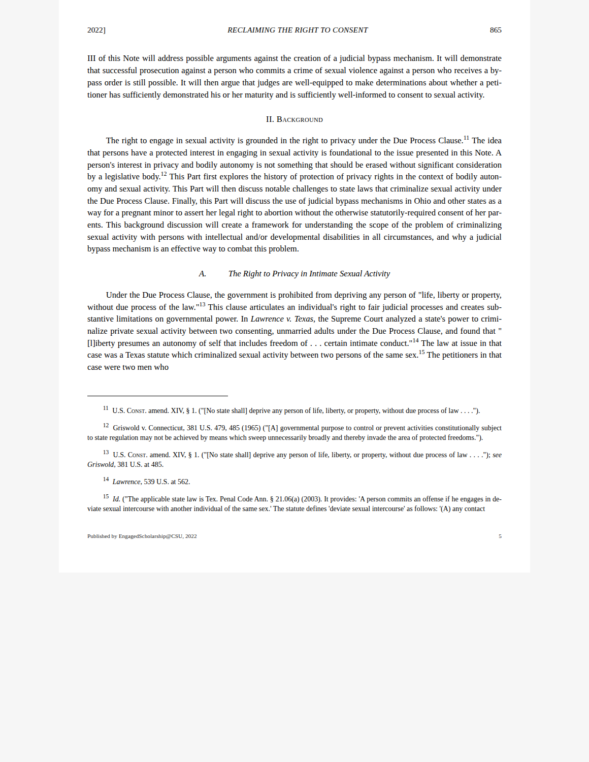2022] RECLAIMING THE RIGHT TO CONSENT 865
III of this Note will address possible arguments against the creation of a judicial bypass mechanism. It will demonstrate that successful prosecution against a person who commits a crime of sexual violence against a person who receives a bypass order is still possible. It will then argue that judges are well-equipped to make determinations about whether a petitioner has sufficiently demonstrated his or her maturity and is sufficiently well-informed to consent to sexual activity.
II. Background
The right to engage in sexual activity is grounded in the right to privacy under the Due Process Clause.11 The idea that persons have a protected interest in engaging in sexual activity is foundational to the issue presented in this Note. A person's interest in privacy and bodily autonomy is not something that should be erased without significant consideration by a legislative body.12 This Part first explores the history of protection of privacy rights in the context of bodily autonomy and sexual activity. This Part will then discuss notable challenges to state laws that criminalize sexual activity under the Due Process Clause. Finally, this Part will discuss the use of judicial bypass mechanisms in Ohio and other states as a way for a pregnant minor to assert her legal right to abortion without the otherwise statutorily-required consent of her parents. This background discussion will create a framework for understanding the scope of the problem of criminalizing sexual activity with persons with intellectual and/or developmental disabilities in all circumstances, and why a judicial bypass mechanism is an effective way to combat this problem.
A. The Right to Privacy in Intimate Sexual Activity
Under the Due Process Clause, the government is prohibited from depriving any person of "life, liberty or property, without due process of the law."13 This clause articulates an individual's right to fair judicial processes and creates substantive limitations on governmental power. In Lawrence v. Texas, the Supreme Court analyzed a state's power to criminalize private sexual activity between two consenting, unmarried adults under the Due Process Clause, and found that "[l]iberty presumes an autonomy of self that includes freedom of . . . certain intimate conduct."14 The law at issue in that case was a Texas statute which criminalized sexual activity between two persons of the same sex.15 The petitioners in that case were two men who
11 U.S. Const. amend. XIV, § 1. ("[No state shall] deprive any person of life, liberty, or property, without due process of law . . . .").
12 Griswold v. Connecticut, 381 U.S. 479, 485 (1965) ("[A] governmental purpose to control or prevent activities constitutionally subject to state regulation may not be achieved by means which sweep unnecessarily broadly and thereby invade the area of protected freedoms.").
13 U.S. Const. amend. XIV, § 1. ("[No state shall] deprive any person of life, liberty, or property, without due process of law . . . ."); see Griswold, 381 U.S. at 485.
14 Lawrence, 539 U.S. at 562.
15 Id. ("The applicable state law is Tex. Penal Code Ann. § 21.06(a) (2003). It provides: 'A person commits an offense if he engages in deviate sexual intercourse with another individual of the same sex.' The statute defines 'deviate sexual intercourse' as follows: '(A) any contact
Published by EngagedScholarship@CSU, 2022 5